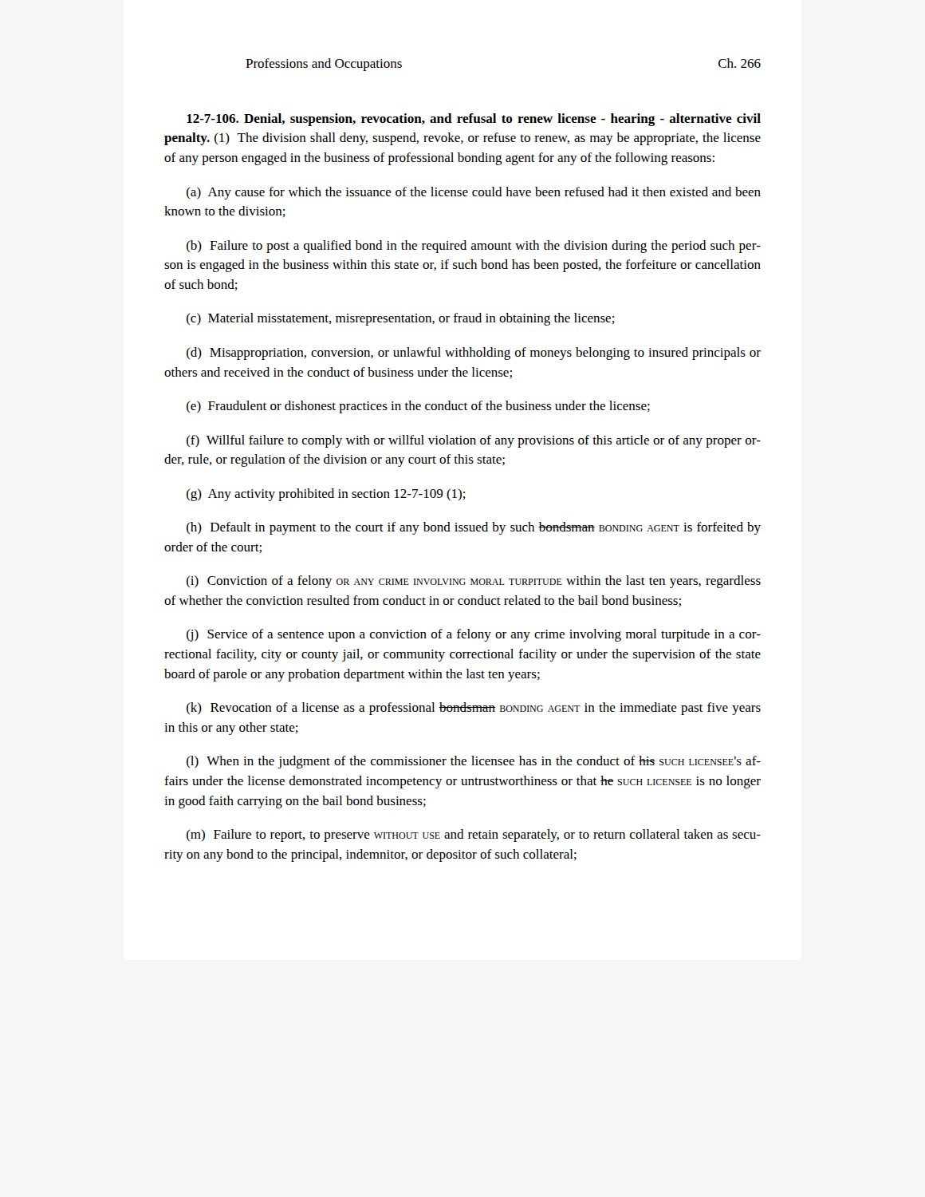Professions and Occupations Ch. 266
12-7-106. Denial, suspension, revocation, and refusal to renew license - hearing - alternative civil penalty. (1) The division shall deny, suspend, revoke, or refuse to renew, as may be appropriate, the license of any person engaged in the business of professional bonding agent for any of the following reasons:
(a) Any cause for which the issuance of the license could have been refused had it then existed and been known to the division;
(b) Failure to post a qualified bond in the required amount with the division during the period such person is engaged in the business within this state or, if such bond has been posted, the forfeiture or cancellation of such bond;
(c) Material misstatement, misrepresentation, or fraud in obtaining the license;
(d) Misappropriation, conversion, or unlawful withholding of moneys belonging to insured principals or others and received in the conduct of business under the license;
(e) Fraudulent or dishonest practices in the conduct of the business under the license;
(f) Willful failure to comply with or willful violation of any provisions of this article or of any proper order, rule, or regulation of the division or any court of this state;
(g) Any activity prohibited in section 12-7-109 (1);
(h) Default in payment to the court if any bond issued by such bondsman bonding agent is forfeited by order of the court;
(i) Conviction of a felony or any crime involving moral turpitude within the last ten years, regardless of whether the conviction resulted from conduct in or conduct related to the bail bond business;
(j) Service of a sentence upon a conviction of a felony or any crime involving moral turpitude in a correctional facility, city or county jail, or community correctional facility or under the supervision of the state board of parole or any probation department within the last ten years;
(k) Revocation of a license as a professional bondsman bonding agent in the immediate past five years in this or any other state;
(l) When in the judgment of the commissioner the licensee has in the conduct of his such licensee's affairs under the license demonstrated incompetency or untrustworthiness or that he such licensee is no longer in good faith carrying on the bail bond business;
(m) Failure to report, to preserve without use and retain separately, or to return collateral taken as security on any bond to the principal, indemnitor, or depositor of such collateral;